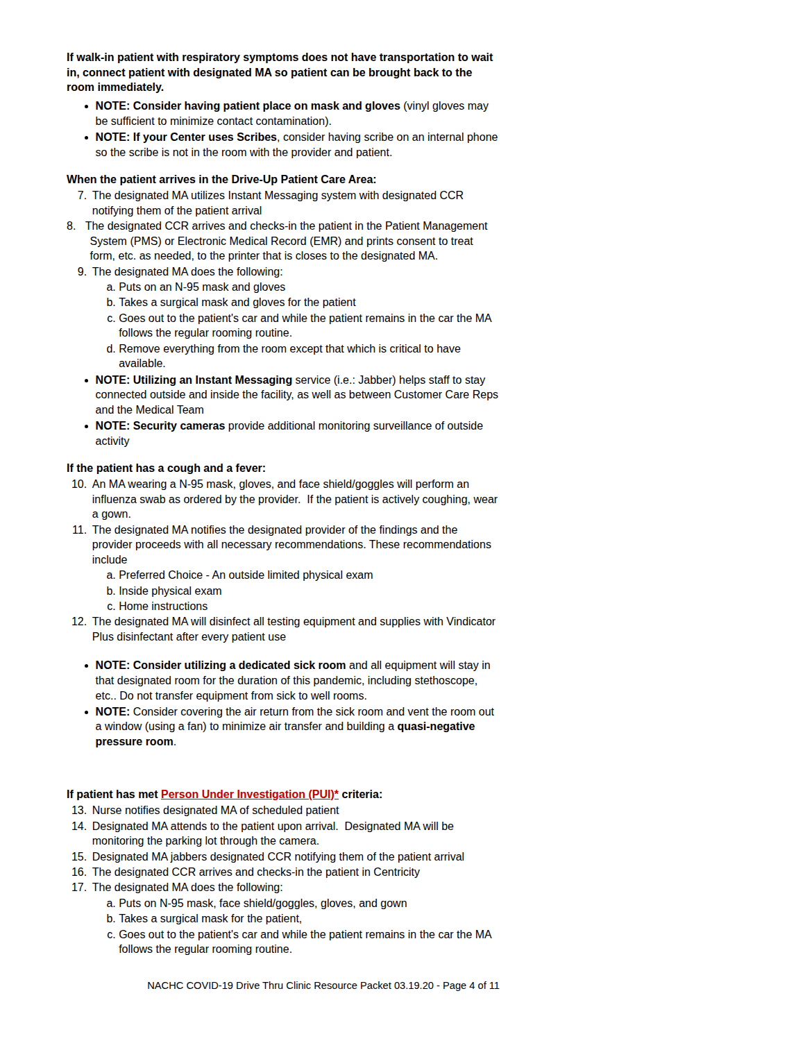If walk-in patient with respiratory symptoms does not have transportation to wait in, connect patient with designated MA so patient can be brought back to the room immediately.
NOTE: Consider having patient place on mask and gloves (vinyl gloves may be sufficient to minimize contact contamination).
NOTE: If your Center uses Scribes, consider having scribe on an internal phone so the scribe is not in the room with the provider and patient.
When the patient arrives in the Drive-Up Patient Care Area:
The designated MA utilizes Instant Messaging system with designated CCR notifying them of the patient arrival
8. The designated CCR arrives and checks-in the patient in the Patient Management System (PMS) or Electronic Medical Record (EMR) and prints consent to treat form, etc. as needed, to the printer that is closes to the designated MA.
The designated MA does the following:
Puts on an N-95 mask and gloves
Takes a surgical mask and gloves for the patient
Goes out to the patient's car and while the patient remains in the car the MA follows the regular rooming routine.
Remove everything from the room except that which is critical to have available.
NOTE: Utilizing an Instant Messaging service (i.e.: Jabber) helps staff to stay connected outside and inside the facility, as well as between Customer Care Reps and the Medical Team
NOTE: Security cameras provide additional monitoring surveillance of outside activity
If the patient has a cough and a fever:
An MA wearing a N-95 mask, gloves, and face shield/goggles will perform an influenza swab as ordered by the provider. If the patient is actively coughing, wear a gown.
The designated MA notifies the designated provider of the findings and the provider proceeds with all necessary recommendations. These recommendations include
Preferred Choice - An outside limited physical exam
Inside physical exam
Home instructions
The designated MA will disinfect all testing equipment and supplies with Vindicator Plus disinfectant after every patient use
NOTE: Consider utilizing a dedicated sick room and all equipment will stay in that designated room for the duration of this pandemic, including stethoscope, etc.. Do not transfer equipment from sick to well rooms.
NOTE: Consider covering the air return from the sick room and vent the room out a window (using a fan) to minimize air transfer and building a quasi-negative pressure room.
If patient has met Person Under Investigation (PUI)* criteria:
Nurse notifies designated MA of scheduled patient
Designated MA attends to the patient upon arrival. Designated MA will be monitoring the parking lot through the camera.
Designated MA jabbers designated CCR notifying them of the patient arrival
The designated CCR arrives and checks-in the patient in Centricity
The designated MA does the following:
Puts on N-95 mask, face shield/goggles, gloves, and gown
Takes a surgical mask for the patient,
Goes out to the patient's car and while the patient remains in the car the MA follows the regular rooming routine.
NACHC COVID-19 Drive Thru Clinic Resource Packet 03.19.20 - Page 4 of 11